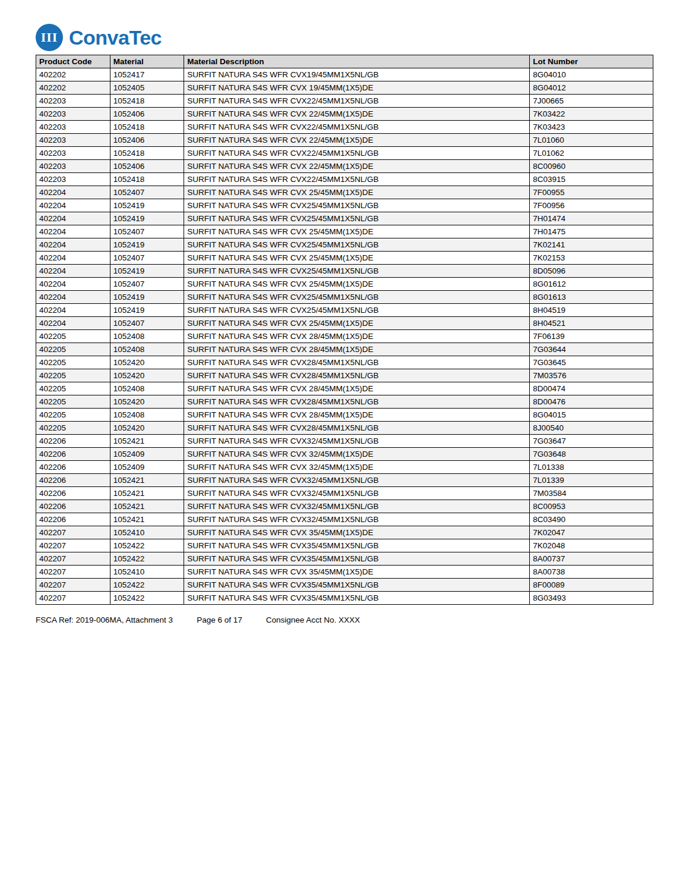III
ConvaTec
| Product Code | Material | Material Description | Lot Number |
| --- | --- | --- | --- |
| 402202 | 1052417 | SURFIT NATURA S4S WFR CVX19/45MM1X5NL/GB | 8G04010 |
| 402202 | 1052405 | SURFIT NATURA S4S WFR CVX 19/45MM(1X5)DE | 8G04012 |
| 402203 | 1052418 | SURFIT NATURA S4S WFR CVX22/45MM1X5NL/GB | 7J00665 |
| 402203 | 1052406 | SURFIT NATURA S4S WFR CVX 22/45MM(1X5)DE | 7K03422 |
| 402203 | 1052418 | SURFIT NATURA S4S WFR CVX22/45MM1X5NL/GB | 7K03423 |
| 402203 | 1052406 | SURFIT NATURA S4S WFR CVX 22/45MM(1X5)DE | 7L01060 |
| 402203 | 1052418 | SURFIT NATURA S4S WFR CVX22/45MM1X5NL/GB | 7L01062 |
| 402203 | 1052406 | SURFIT NATURA S4S WFR CVX 22/45MM(1X5)DE | 8C00960 |
| 402203 | 1052418 | SURFIT NATURA S4S WFR CVX22/45MM1X5NL/GB | 8C03915 |
| 402204 | 1052407 | SURFIT NATURA S4S WFR CVX 25/45MM(1X5)DE | 7F00955 |
| 402204 | 1052419 | SURFIT NATURA S4S WFR CVX25/45MM1X5NL/GB | 7F00956 |
| 402204 | 1052419 | SURFIT NATURA S4S WFR CVX25/45MM1X5NL/GB | 7H01474 |
| 402204 | 1052407 | SURFIT NATURA S4S WFR CVX 25/45MM(1X5)DE | 7H01475 |
| 402204 | 1052419 | SURFIT NATURA S4S WFR CVX25/45MM1X5NL/GB | 7K02141 |
| 402204 | 1052407 | SURFIT NATURA S4S WFR CVX 25/45MM(1X5)DE | 7K02153 |
| 402204 | 1052419 | SURFIT NATURA S4S WFR CVX25/45MM1X5NL/GB | 8D05096 |
| 402204 | 1052407 | SURFIT NATURA S4S WFR CVX 25/45MM(1X5)DE | 8G01612 |
| 402204 | 1052419 | SURFIT NATURA S4S WFR CVX25/45MM1X5NL/GB | 8G01613 |
| 402204 | 1052419 | SURFIT NATURA S4S WFR CVX25/45MM1X5NL/GB | 8H04519 |
| 402204 | 1052407 | SURFIT NATURA S4S WFR CVX 25/45MM(1X5)DE | 8H04521 |
| 402205 | 1052408 | SURFIT NATURA S4S WFR CVX 28/45MM(1X5)DE | 7F06139 |
| 402205 | 1052408 | SURFIT NATURA S4S WFR CVX 28/45MM(1X5)DE | 7G03644 |
| 402205 | 1052420 | SURFIT NATURA S4S WFR CVX28/45MM1X5NL/GB | 7G03645 |
| 402205 | 1052420 | SURFIT NATURA S4S WFR CVX28/45MM1X5NL/GB | 7M03576 |
| 402205 | 1052408 | SURFIT NATURA S4S WFR CVX 28/45MM(1X5)DE | 8D00474 |
| 402205 | 1052420 | SURFIT NATURA S4S WFR CVX28/45MM1X5NL/GB | 8D00476 |
| 402205 | 1052408 | SURFIT NATURA S4S WFR CVX 28/45MM(1X5)DE | 8G04015 |
| 402205 | 1052420 | SURFIT NATURA S4S WFR CVX28/45MM1X5NL/GB | 8J00540 |
| 402206 | 1052421 | SURFIT NATURA S4S WFR CVX32/45MM1X5NL/GB | 7G03647 |
| 402206 | 1052409 | SURFIT NATURA S4S WFR CVX 32/45MM(1X5)DE | 7G03648 |
| 402206 | 1052409 | SURFIT NATURA S4S WFR CVX 32/45MM(1X5)DE | 7L01338 |
| 402206 | 1052421 | SURFIT NATURA S4S WFR CVX32/45MM1X5NL/GB | 7L01339 |
| 402206 | 1052421 | SURFIT NATURA S4S WFR CVX32/45MM1X5NL/GB | 7M03584 |
| 402206 | 1052421 | SURFIT NATURA S4S WFR CVX32/45MM1X5NL/GB | 8C00953 |
| 402206 | 1052421 | SURFIT NATURA S4S WFR CVX32/45MM1X5NL/GB | 8C03490 |
| 402207 | 1052410 | SURFIT NATURA S4S WFR CVX 35/45MM(1X5)DE | 7K02047 |
| 402207 | 1052422 | SURFIT NATURA S4S WFR CVX35/45MM1X5NL/GB | 7K02048 |
| 402207 | 1052422 | SURFIT NATURA S4S WFR CVX35/45MM1X5NL/GB | 8A00737 |
| 402207 | 1052410 | SURFIT NATURA S4S WFR CVX 35/45MM(1X5)DE | 8A00738 |
| 402207 | 1052422 | SURFIT NATURA S4S WFR CVX35/45MM1X5NL/GB | 8F00089 |
| 402207 | 1052422 | SURFIT NATURA S4S WFR CVX35/45MM1X5NL/GB | 8G03493 |
FSCA Ref: 2019-006MA, Attachment 3 Page 6 of 17 Consignee Acct No. XXXX